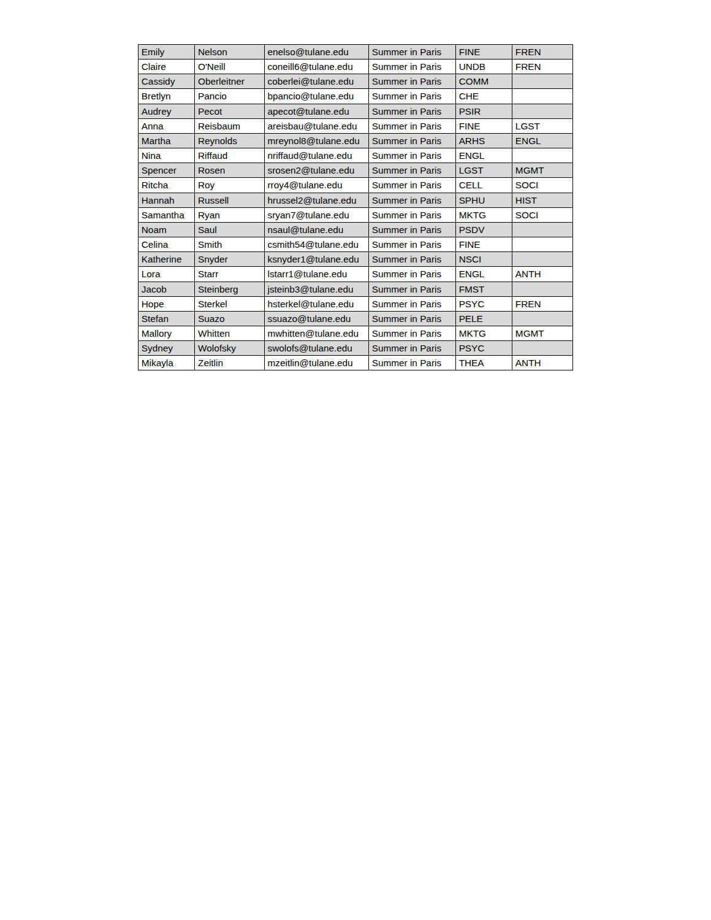| Emily | Nelson | enelso@tulane.edu | Summer in Paris | FINE | FREN |
| Claire | O'Neill | coneill6@tulane.edu | Summer in Paris | UNDB | FREN |
| Cassidy | Oberleitner | coberlei@tulane.edu | Summer in Paris | COMM | |
| Bretlyn | Pancio | bpancio@tulane.edu | Summer in Paris | CHE | |
| Audrey | Pecot | apecot@tulane.edu | Summer in Paris | PSIR | |
| Anna | Reisbaum | areisbau@tulane.edu | Summer in Paris | FINE | LGST |
| Martha | Reynolds | mreynol8@tulane.edu | Summer in Paris | ARHS | ENGL |
| Nina | Riffaud | nriffaud@tulane.edu | Summer in Paris | ENGL | |
| Spencer | Rosen | srosen2@tulane.edu | Summer in Paris | LGST | MGMT |
| Ritcha | Roy | rroy4@tulane.edu | Summer in Paris | CELL | SOCI |
| Hannah | Russell | hrussel2@tulane.edu | Summer in Paris | SPHU | HIST |
| Samantha | Ryan | sryan7@tulane.edu | Summer in Paris | MKTG | SOCI |
| Noam | Saul | nsaul@tulane.edu | Summer in Paris | PSDV | |
| Celina | Smith | csmith54@tulane.edu | Summer in Paris | FINE | |
| Katherine | Snyder | ksnyder1@tulane.edu | Summer in Paris | NSCI | |
| Lora | Starr | lstarr1@tulane.edu | Summer in Paris | ENGL | ANTH |
| Jacob | Steinberg | jsteinb3@tulane.edu | Summer in Paris | FMST | |
| Hope | Sterkel | hsterkel@tulane.edu | Summer in Paris | PSYC | FREN |
| Stefan | Suazo | ssuazo@tulane.edu | Summer in Paris | PELE | |
| Mallory | Whitten | mwhitten@tulane.edu | Summer in Paris | MKTG | MGMT |
| Sydney | Wolofsky | swolofs@tulane.edu | Summer in Paris | PSYC | |
| Mikayla | Zeitlin | mzeitlin@tulane.edu | Summer in Paris | THEA | ANTH |